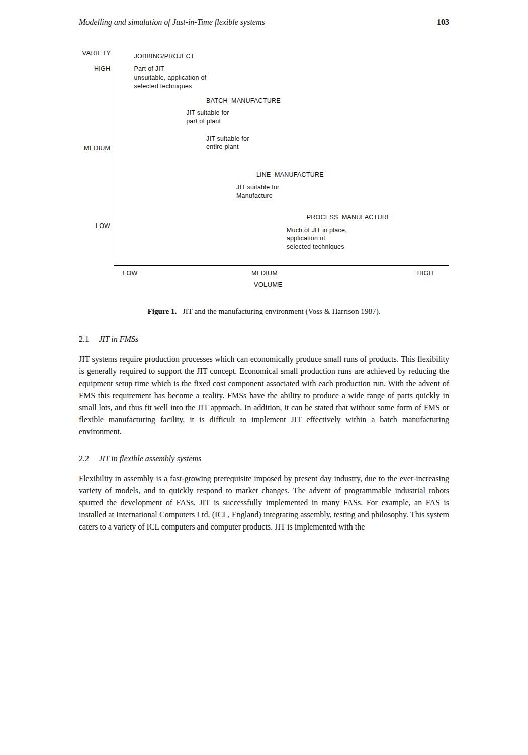Modelling and simulation of Just-in-Time flexible systems 103
VARIETY
HIGH MEDIUM LOW
JOBBING/PROJECT
Part of JIT
unsuitable, application of
selected techniques
BATCH MANUFACTURE
JIT suitable for
part of plant
JIT suitable for
entire plant
LINE MANUFACTURE
JIT suitable for
Manufacture
PROCESS MANUFACTURE
Much of JIT in place,
application of
selected techniques
LOW MEDIUM HIGH
VOLUME
Figure 1. JIT and the manufacturing environment (Voss & Harrison 1987).
2.1 JIT in FMSs
JIT systems require production processes which can economically produce small runs of products. This flexibility is generally required to support the JIT concept. Economical small production runs are achieved by reducing the equipment setup time which is the fixed cost component associated with each production run. With the advent of FMS this requirement has become a reality. FMSs have the ability to produce a wide range of parts quickly in small lots, and thus fit well into the JIT approach. In addition, it can be stated that without some form of FMS or flexible manufacturing facility, it is difficult to implement JIT effectively within a batch manufacturing environment.
2.2 JIT in flexible assembly systems
Flexibility in assembly is a fast-growing prerequisite imposed by present day industry, due to the ever-increasing variety of models, and to quickly respond to market changes. The advent of programmable industrial robots spurred the development of FASs. JIT is successfully implemented in many FASs. For example, an FAS is installed at International Computers Ltd. (ICL, England) integrating assembly, testing and philosophy. This system caters to a variety of ICL computers and computer products. JIT is implemented with the